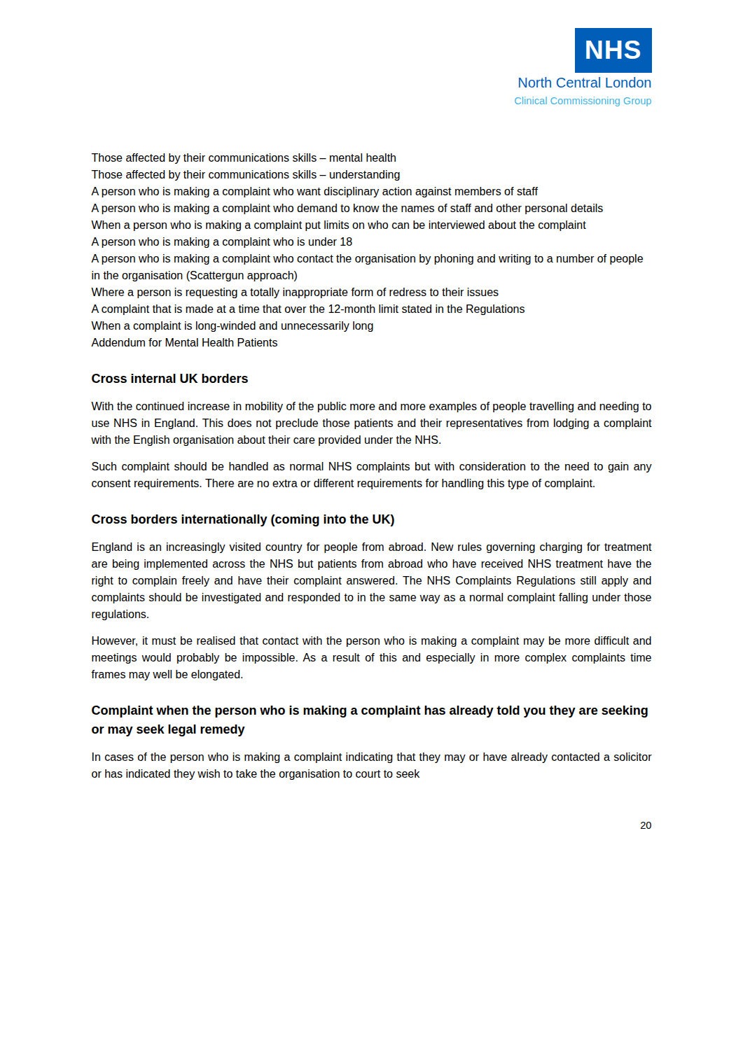NHS
North Central London
Clinical Commissioning Group
Those affected by their communications skills – mental health
Those affected by their communications skills – understanding
A person who is making a complaint who want disciplinary action against members of staff
A person who is making a complaint who demand to know the names of staff and other personal details
When a person who is making a complaint put limits on who can be interviewed about the complaint
A person who is making a complaint who is under 18
A person who is making a complaint who contact the organisation by phoning and writing to a number of people in the organisation (Scattergun approach)
Where a person is requesting a totally inappropriate form of redress to their issues
A complaint that is made at a time that over the 12-month limit stated in the Regulations
When a complaint is long-winded and unnecessarily long
Addendum for Mental Health Patients
Cross internal UK borders
With the continued increase in mobility of the public more and more examples of people travelling and needing to use NHS in England. This does not preclude those patients and their representatives from lodging a complaint with the English organisation about their care provided under the NHS.
Such complaint should be handled as normal NHS complaints but with consideration to the need to gain any consent requirements. There are no extra or different requirements for handling this type of complaint.
Cross borders internationally (coming into the UK)
England is an increasingly visited country for people from abroad. New rules governing charging for treatment are being implemented across the NHS but patients from abroad who have received NHS treatment have the right to complain freely and have their complaint answered. The NHS Complaints Regulations still apply and complaints should be investigated and responded to in the same way as a normal complaint falling under those regulations.
However, it must be realised that contact with the person who is making a complaint may be more difficult and meetings would probably be impossible. As a result of this and especially in more complex complaints time frames may well be elongated.
Complaint when the person who is making a complaint has already told you they are seeking or may seek legal remedy
In cases of the person who is making a complaint indicating that they may or have already contacted a solicitor or has indicated they wish to take the organisation to court to seek
20